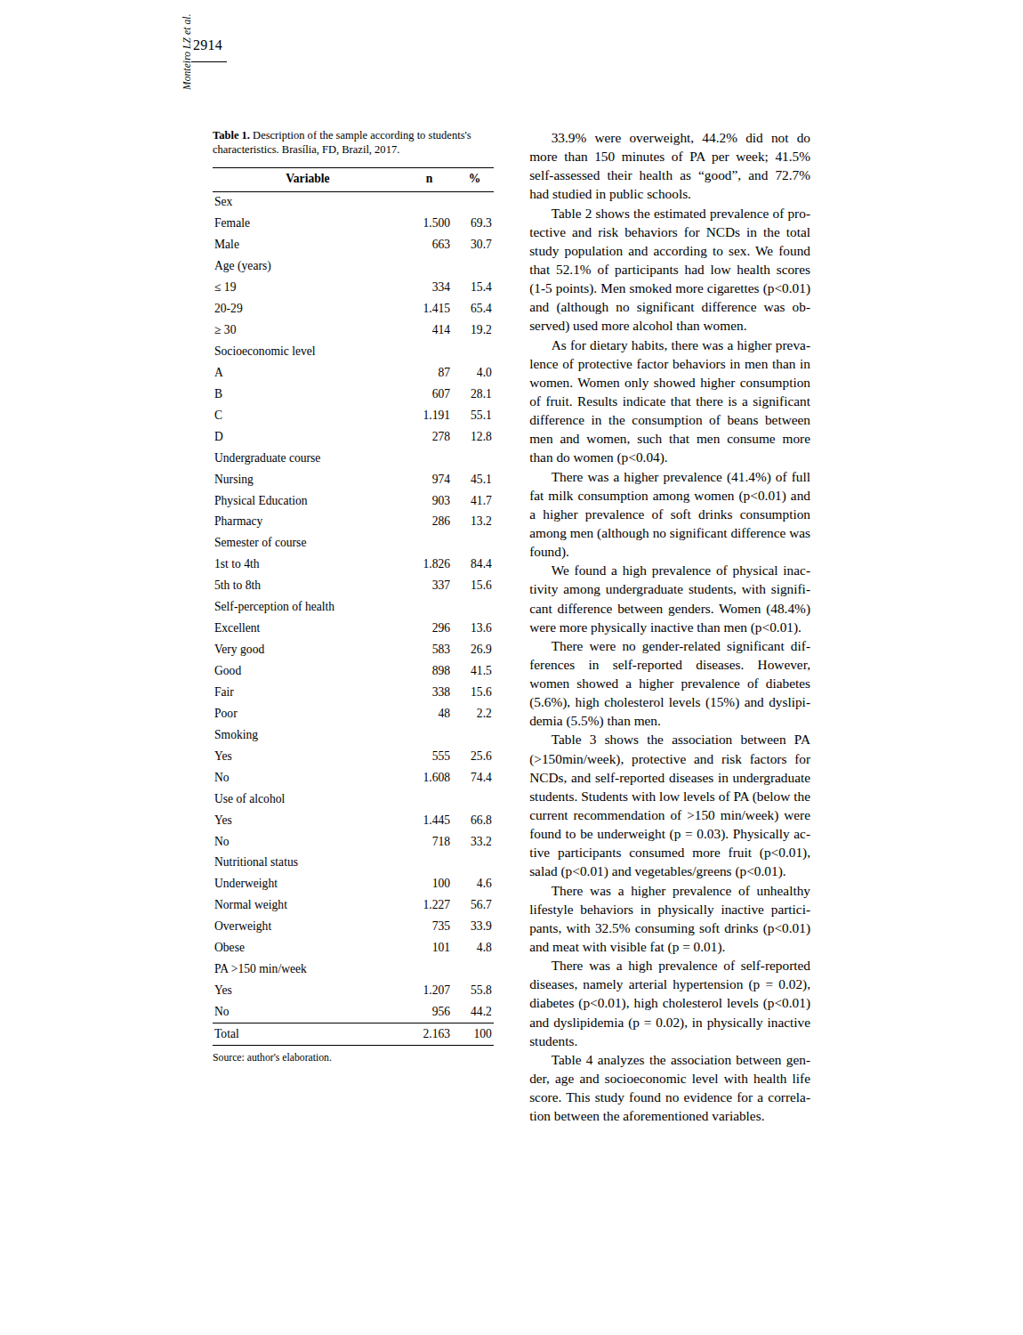2914
Monteiro LZ et al.
Table 1. Description of the sample according to students's characteristics. Brasília, FD, Brazil, 2017.
| Variable | n | % |
| --- | --- | --- |
| Sex | | |
| Female | 1.500 | 69.3 |
| Male | 663 | 30.7 |
| Age (years) | | |
| ≤ 19 | 334 | 15.4 |
| 20-29 | 1.415 | 65.4 |
| ≥ 30 | 414 | 19.2 |
| Socioeconomic level | | |
| A | 87 | 4.0 |
| B | 607 | 28.1 |
| C | 1.191 | 55.1 |
| D | 278 | 12.8 |
| Undergraduate course | | |
| Nursing | 974 | 45.1 |
| Physical Education | 903 | 41.7 |
| Pharmacy | 286 | 13.2 |
| Semester of course | | |
| 1st to 4th | 1.826 | 84.4 |
| 5th to 8th | 337 | 15.6 |
| Self-perception of health | | |
| Excellent | 296 | 13.6 |
| Very good | 583 | 26.9 |
| Good | 898 | 41.5 |
| Fair | 338 | 15.6 |
| Poor | 48 | 2.2 |
| Smoking | | |
| Yes | 555 | 25.6 |
| No | 1.608 | 74.4 |
| Use of alcohol | | |
| Yes | 1.445 | 66.8 |
| No | 718 | 33.2 |
| Nutritional status | | |
| Underweight | 100 | 4.6 |
| Normal weight | 1.227 | 56.7 |
| Overweight | 735 | 33.9 |
| Obese | 101 | 4.8 |
| PA >150 min/week | | |
| Yes | 1.207 | 55.8 |
| No | 956 | 44.2 |
| Total | 2.163 | 100 |
Source: author's elaboration.
33.9% were overweight, 44.2% did not do more than 150 minutes of PA per week; 41.5% self-assessed their health as “good”, and 72.7% had studied in public schools.
Table 2 shows the estimated prevalence of protective and risk behaviors for NCDs in the total study population and according to sex. We found that 52.1% of participants had low health scores (1-5 points). Men smoked more cigarettes (p<0.01) and (although no significant difference was observed) used more alcohol than women.
As for dietary habits, there was a higher prevalence of protective factor behaviors in men than in women. Women only showed higher consumption of fruit. Results indicate that there is a significant difference in the consumption of beans between men and women, such that men consume more than do women (p<0.04).
There was a higher prevalence (41.4%) of full fat milk consumption among women (p<0.01) and a higher prevalence of soft drinks consumption among men (although no significant difference was found).
We found a high prevalence of physical inactivity among undergraduate students, with significant difference between genders. Women (48.4%) were more physically inactive than men (p<0.01).
There were no gender-related significant differences in self-reported diseases. However, women showed a higher prevalence of diabetes (5.6%), high cholesterol levels (15%) and dyslipidemia (5.5%) than men.
Table 3 shows the association between PA (>150min/week), protective and risk factors for NCDs, and self-reported diseases in undergraduate students. Students with low levels of PA (below the current recommendation of >150 min/week) were found to be underweight (p = 0.03). Physically active participants consumed more fruit (p<0.01), salad (p<0.01) and vegetables/greens (p<0.01).
There was a higher prevalence of unhealthy lifestyle behaviors in physically inactive participants, with 32.5% consuming soft drinks (p<0.01) and meat with visible fat (p = 0.01).
There was a high prevalence of self-reported diseases, namely arterial hypertension (p = 0.02), diabetes (p<0.01), high cholesterol levels (p<0.01) and dyslipidemia (p = 0.02), in physically inactive students.
Table 4 analyzes the association between gender, age and socioeconomic level with health life score. This study found no evidence for a correlation between the aforementioned variables.